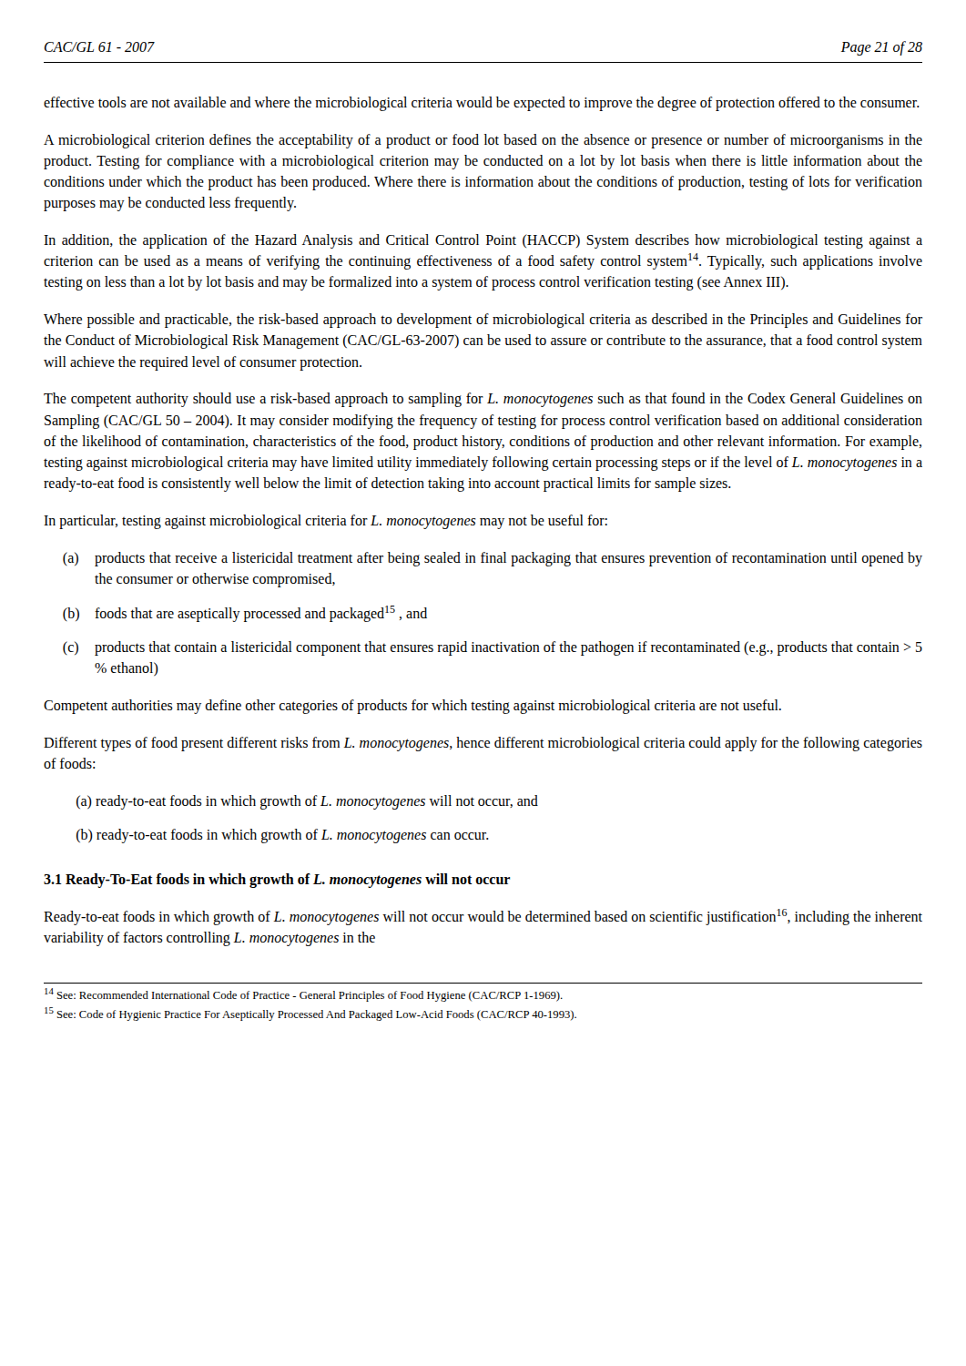CAC/GL 61 - 2007
Page 21 of 28
effective tools are not available and where the microbiological criteria would be expected to improve the degree of protection offered to the consumer.
A microbiological criterion defines the acceptability of a product or food lot based on the absence or presence or number of microorganisms in the product. Testing for compliance with a microbiological criterion may be conducted on a lot by lot basis when there is little information about the conditions under which the product has been produced. Where there is information about the conditions of production, testing of lots for verification purposes may be conducted less frequently.
In addition, the application of the Hazard Analysis and Critical Control Point (HACCP) System describes how microbiological testing against a criterion can be used as a means of verifying the continuing effectiveness of a food safety control system14. Typically, such applications involve testing on less than a lot by lot basis and may be formalized into a system of process control verification testing (see Annex III).
Where possible and practicable, the risk-based approach to development of microbiological criteria as described in the Principles and Guidelines for the Conduct of Microbiological Risk Management (CAC/GL-63-2007) can be used to assure or contribute to the assurance, that a food control system will achieve the required level of consumer protection.
The competent authority should use a risk-based approach to sampling for L. monocytogenes such as that found in the Codex General Guidelines on Sampling (CAC/GL 50 – 2004). It may consider modifying the frequency of testing for process control verification based on additional consideration of the likelihood of contamination, characteristics of the food, product history, conditions of production and other relevant information. For example, testing against microbiological criteria may have limited utility immediately following certain processing steps or if the level of L. monocytogenes in a ready-to-eat food is consistently well below the limit of detection taking into account practical limits for sample sizes.
In particular, testing against microbiological criteria for L. monocytogenes may not be useful for:
(a) products that receive a listericidal treatment after being sealed in final packaging that ensures prevention of recontamination until opened by the consumer or otherwise compromised,
(b) foods that are aseptically processed and packaged15 , and
(c) products that contain a listericidal component that ensures rapid inactivation of the pathogen if recontaminated (e.g., products that contain > 5 % ethanol)
Competent authorities may define other categories of products for which testing against microbiological criteria are not useful.
Different types of food present different risks from L. monocytogenes, hence different microbiological criteria could apply for the following categories of foods:
(a) ready-to-eat foods in which growth of L. monocytogenes will not occur, and
(b) ready-to-eat foods in which growth of L. monocytogenes can occur.
3.1 Ready-To-Eat foods in which growth of L. monocytogenes will not occur
Ready-to-eat foods in which growth of L. monocytogenes will not occur would be determined based on scientific justification16, including the inherent variability of factors controlling L. monocytogenes in the
14 See: Recommended International Code of Practice - General Principles of Food Hygiene (CAC/RCP 1-1969).
15 See: Code of Hygienic Practice For Aseptically Processed And Packaged Low-Acid Foods (CAC/RCP 40-1993).